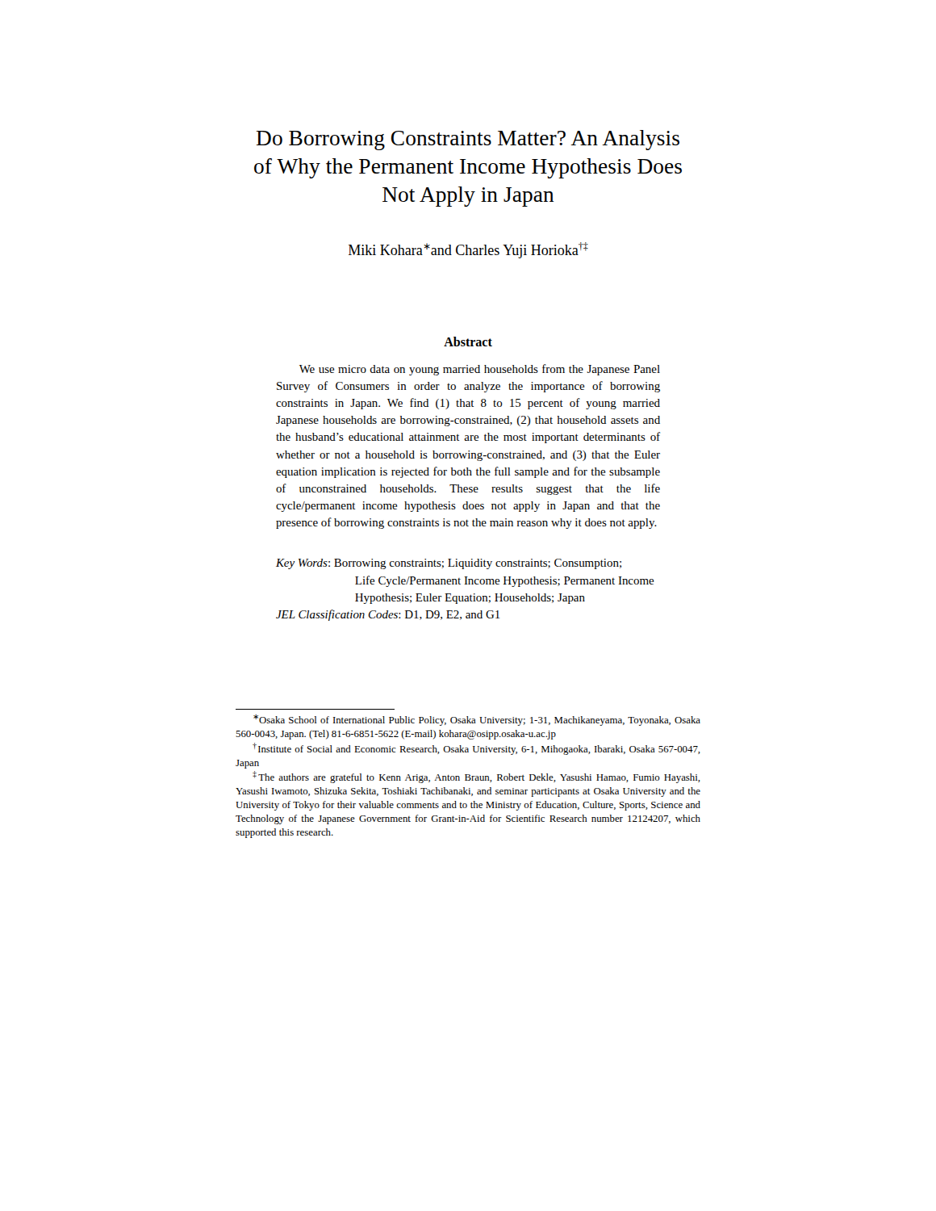Do Borrowing Constraints Matter? An Analysis
of Why the Permanent Income Hypothesis Does
Not Apply in Japan
Miki Kohara∗and Charles Yuji Horioka†‡
Abstract
We use micro data on young married households from the Japanese Panel Survey of Consumers in order to analyze the importance of borrowing constraints in Japan. We find (1) that 8 to 15 percent of young married Japanese households are borrowing-constrained, (2) that household assets and the husband’s educational attainment are the most important determinants of whether or not a household is borrowing-constrained, and (3) that the Euler equation implication is rejected for both the full sample and for the subsample of unconstrained households. These results suggest that the life cycle/permanent income hypothesis does not apply in Japan and that the presence of borrowing constraints is not the main reason why it does not apply.
Key Words: Borrowing constraints; Liquidity constraints; Consumption; Life Cycle/Permanent Income Hypothesis; Permanent Income Hypothesis; Euler Equation; Households; Japan JEL Classification Codes: D1, D9, E2, and G1
∗Osaka School of International Public Policy, Osaka University; 1-31, Machikaneyama, Toyonaka, Osaka 560-0043, Japan. (Tel) 81-6-6851-5622 (E-mail) kohara@osipp.osaka-u.ac.jp
†Institute of Social and Economic Research, Osaka University, 6-1, Mihogaoka, Ibaraki, Osaka 567-0047, Japan
‡The authors are grateful to Kenn Ariga, Anton Braun, Robert Dekle, Yasushi Hamao, Fumio Hayashi, Yasushi Iwamoto, Shizuka Sekita, Toshiaki Tachibanaki, and seminar participants at Osaka University and the University of Tokyo for their valuable comments and to the Ministry of Education, Culture, Sports, Science and Technology of the Japanese Government for Grant-in-Aid for Scientific Research number 12124207, which supported this research.